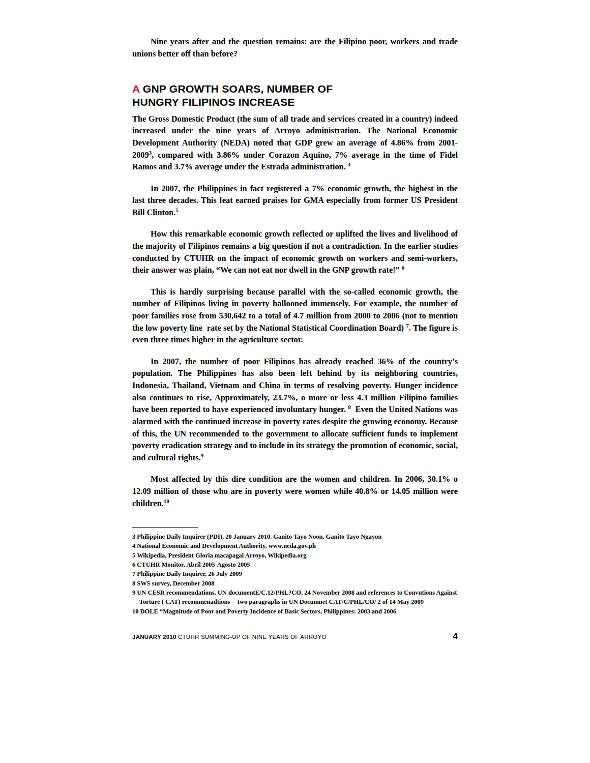Nine years after and the question remains: are the Filipino poor, workers and trade unions better off than before?
A GNP GROWTH SOARS, NUMBER OF
HUNGRY FILIPINOS INCREASE
The Gross Domestic Product (the sum of all trade and services created in a country) indeed increased under the nine years of Arroyo administration. The National Economic Development Authority (NEDA) noted that GDP grew an average of 4.86% from 2001-20093, compared with 3.86% under Corazon Aquino, 7% average in the time of Fidel Ramos and 3.7% average under the Estrada administration. 4
In 2007, the Philippines in fact registered a 7% economic growth, the highest in the last three decades. This feat earned praises for GMA especially from former US President Bill Clinton.5
How this remarkable economic growth reflected or uplifted the lives and livelihood of the majority of Filipinos remains a big question if not a contradiction. In the earlier studies conducted by CTUHR on the impact of economic growth on workers and semi-workers, their answer was plain, “We can not eat nor dwell in the GNP growth rate!” 6
This is hardly surprising because parallel with the so-called economic growth, the number of Filipinos living in poverty ballooned immensely. For example, the number of poor families rose from 530,642 to a total of 4.7 million from 2000 to 2006 (not to mention the low poverty line rate set by the National Statistical Coordination Board) 7. The figure is even three times higher in the agriculture sector.
In 2007, the number of poor Filipinos has already reached 36% of the country’s population. The Philippines has also been left behind by its neighboring countries, Indonesia, Thailand, Vietnam and China in terms of resolving poverty. Hunger incidence also continues to rise, Approximately, 23.7%, o more or less 4.3 million Filipino families have been reported to have experienced involuntary hunger. 8 Even the United Nations was alarmed with the continued increase in poverty rates despite the growing economy. Because of this, the UN recommended to the government to allocate sufficient funds to implement poverty eradication strategy and to include in its strategy the promotion of economic, social, and cultural rights.9
Most affected by this dire condition are the women and children. In 2006, 30.1% o 12.09 million of those who are in poverty were women while 40.8% or 14.05 million were children.10
3 Philippine Daily Inquirer (PDI), 20 January 2010. Ganito Tayo Noon, Ganito Tayo Ngayon
4 National Economic and Development Authority, www.neda.gov.ph
5 Wikipedia, President Gloria macapagal Arroyo, Wikipedia.org
6 CTUHR Monitor, Abril 2005-Agosto 2005
7 Philippine Daily Inquirer, 26 July 2009
8 SWS survey, December 2008
9 UN CESR recommendations, UN documentE/C.12/PHL?CO, 24 November 2008 and references to Convntions Against
Torture ( CAT) recommenadtions -- two paragraphs in UN Documnet CAT/C/PHL/CO/ 2 of 14 May 2009
10 DOLE “Magnitude of Poor and Poverty Incidence of Basic Sectors, Philippines: 2003 and 2006
JANUARY 2010 CTUHR SUMMING-UP OF NINE YEARS OF ARROYO
4